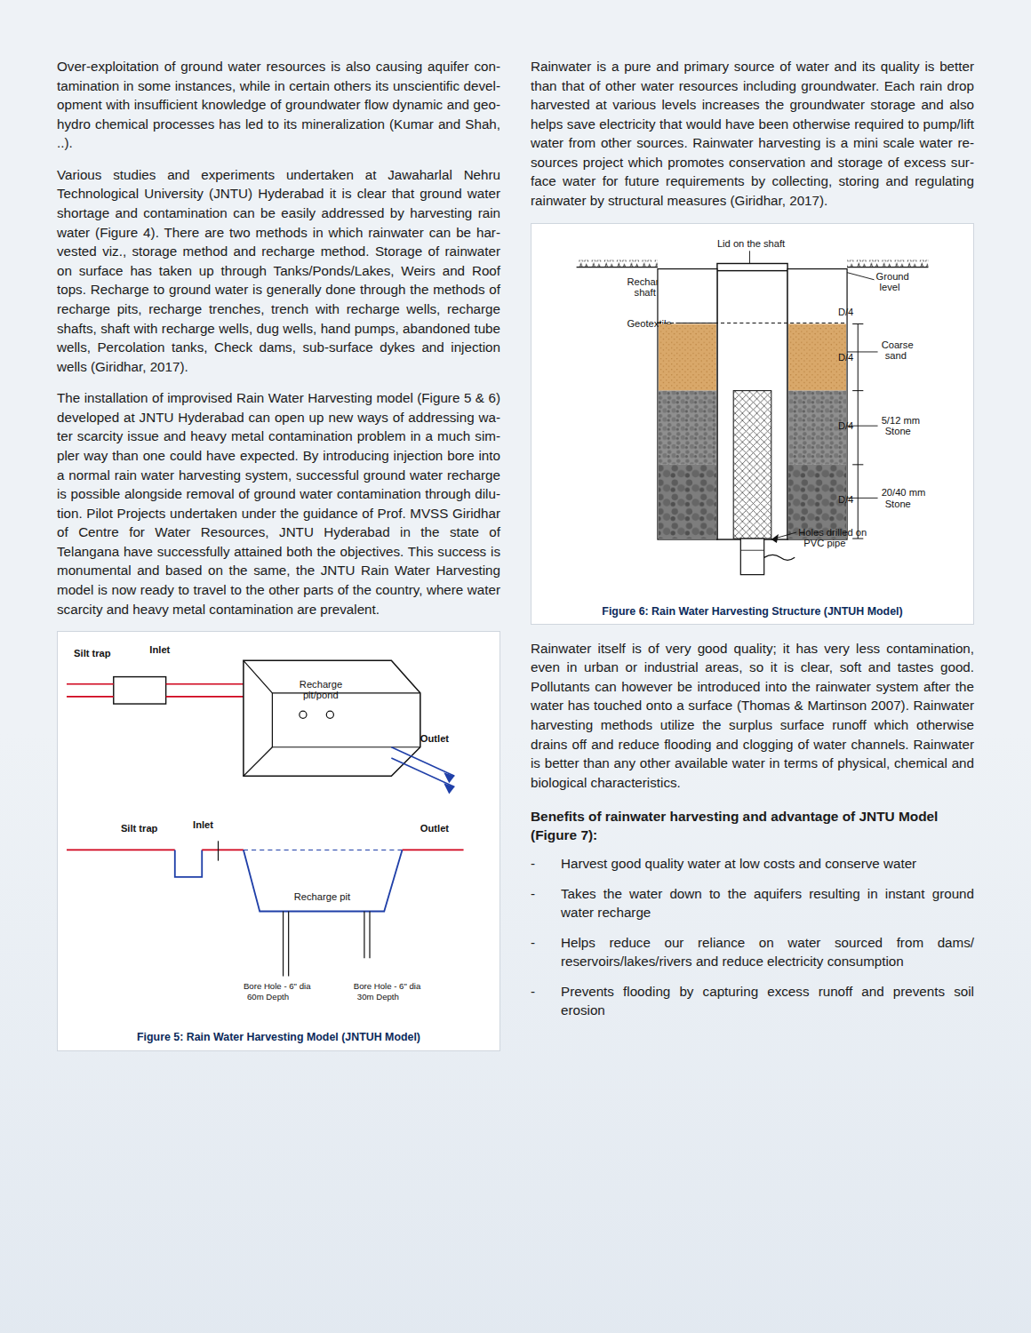Over-exploitation of ground water resources is also causing aquifer contamination in some instances, while in certain others its unscientific development with insufficient knowledge of groundwater flow dynamic and geo-hydro chemical processes has led to its mineralization (Kumar and Shah, ..).
Various studies and experiments undertaken at Jawaharlal Nehru Technological University (JNTU) Hyderabad it is clear that ground water shortage and contamination can be easily addressed by harvesting rain water (Figure 4). There are two methods in which rainwater can be harvested viz., storage method and recharge method. Storage of rainwater on surface has taken up through Tanks/Ponds/Lakes, Weirs and Roof tops. Recharge to ground water is generally done through the methods of recharge pits, recharge trenches, trench with recharge wells, recharge shafts, shaft with recharge wells, dug wells, hand pumps, abandoned tube wells, Percolation tanks, Check dams, sub-surface dykes and injection wells (Giridhar, 2017).
The installation of improvised Rain Water Harvesting model (Figure 5 & 6) developed at JNTU Hyderabad can open up new ways of addressing water scarcity issue and heavy metal contamination problem in a much simpler way than one could have expected. By introducing injection bore into a normal rain water harvesting system, successful ground water recharge is possible alongside removal of ground water contamination through dilution. Pilot Projects undertaken under the guidance of Prof. MVSS Giridhar of Centre for Water Resources, JNTU Hyderabad in the state of Telangana have successfully attained both the objectives. This success is monumental and based on the same, the JNTU Rain Water Harvesting model is now ready to travel to the other parts of the country, where water scarcity and heavy metal contamination are prevalent.
Silt trap Inlet Outlet Recharge pit/pond Silt trap Inlet Outlet Recharge pit Bore Hole - 6" dia 60m Depth Bore Hole - 6" dia 30m Depth
Figure 5: Rain Water Harvesting Model (JNTUH Model)
Rainwater is a pure and primary source of water and its quality is better than that of other water resources including groundwater. Each rain drop harvested at various levels increases the groundwater storage and also helps save electricity that would have been otherwise required to pump/lift water from other sources. Rainwater harvesting is a mini scale water resources project which promotes conservation and storage of excess surface water for future requirements by collecting, storing and regulating rainwater by structural measures (Giridhar, 2017).
Lid on the shaft Recharge shaft Ground level Geotextile D/4 D/4 D/4 D/4 Coarse sand 5/12 mm Stone 20/40 mm Stone Holes drilled on PVC pipe
Figure 6: Rain Water Harvesting Structure (JNTUH Model)
Rainwater itself is of very good quality; it has very less contamination, even in urban or industrial areas, so it is clear, soft and tastes good. Pollutants can however be introduced into the rainwater system after the water has touched onto a surface (Thomas & Martinson 2007). Rainwater harvesting methods utilize the surplus surface runoff which otherwise drains off and reduce flooding and clogging of water channels. Rainwater is better than any other available water in terms of physical, chemical and biological characteristics.
Benefits of rainwater harvesting and advantage of JNTU Model (Figure 7):
Harvest good quality water at low costs and conserve water
Takes the water down to the aquifers resulting in instant ground water recharge
Helps reduce our reliance on water sourced from dams/ reservoirs/lakes/rivers and reduce electricity consumption
Prevents flooding by capturing excess runoff and prevents soil erosion